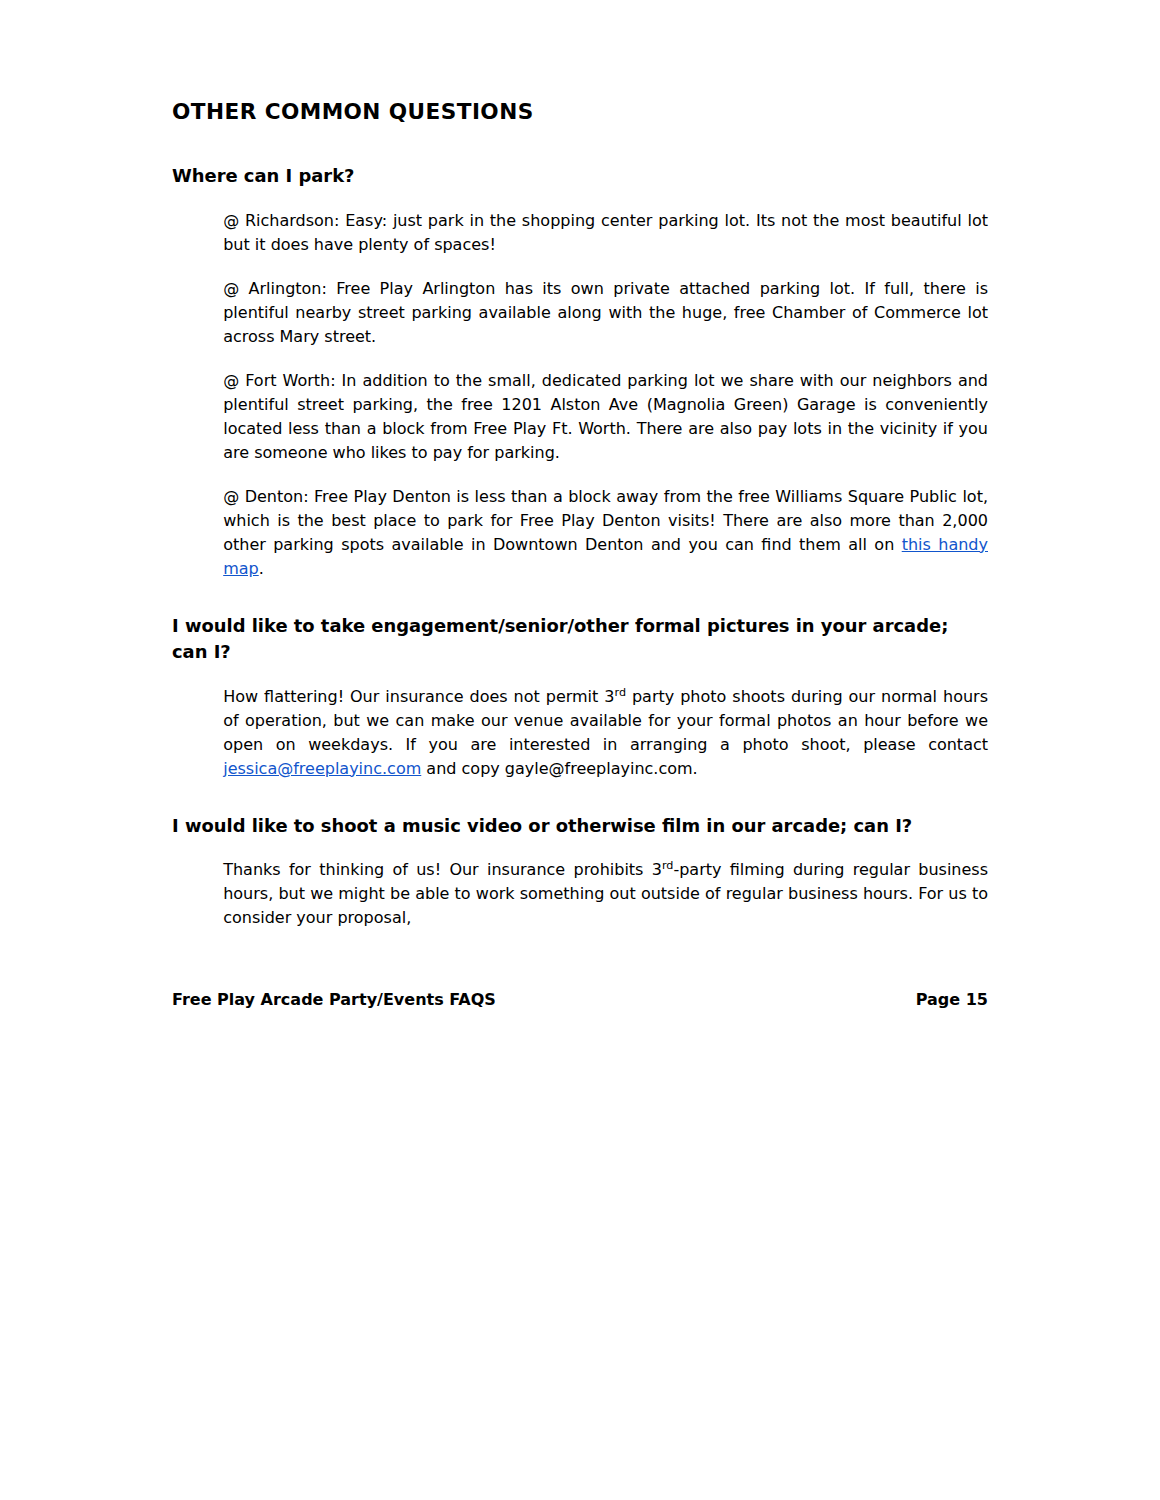OTHER COMMON QUESTIONS
Where can I park?
@ Richardson: Easy: just park in the shopping center parking lot. Its not the most beautiful lot but it does have plenty of spaces!
@ Arlington: Free Play Arlington has its own private attached parking lot. If full, there is plentiful nearby street parking available along with the huge, free Chamber of Commerce lot across Mary street.
@ Fort Worth: In addition to the small, dedicated parking lot we share with our neighbors and plentiful street parking, the free 1201 Alston Ave (Magnolia Green) Garage is conveniently located less than a block from Free Play Ft. Worth. There are also pay lots in the vicinity if you are someone who likes to pay for parking.
@ Denton: Free Play Denton is less than a block away from the free Williams Square Public lot, which is the best place to park for Free Play Denton visits! There are also more than 2,000 other parking spots available in Downtown Denton and you can find them all on this handy map.
I would like to take engagement/senior/other formal pictures in your arcade; can I?
How flattering! Our insurance does not permit 3rd party photo shoots during our normal hours of operation, but we can make our venue available for your formal photos an hour before we open on weekdays. If you are interested in arranging a photo shoot, please contact jessica@freeplayinc.com and copy gayle@freeplayinc.com.
I would like to shoot a music video or otherwise film in our arcade; can I?
Thanks for thinking of us! Our insurance prohibits 3rd-party filming during regular business hours, but we might be able to work something out outside of regular business hours. For us to consider your proposal,
Free Play Arcade Party/Events FAQS Page 15